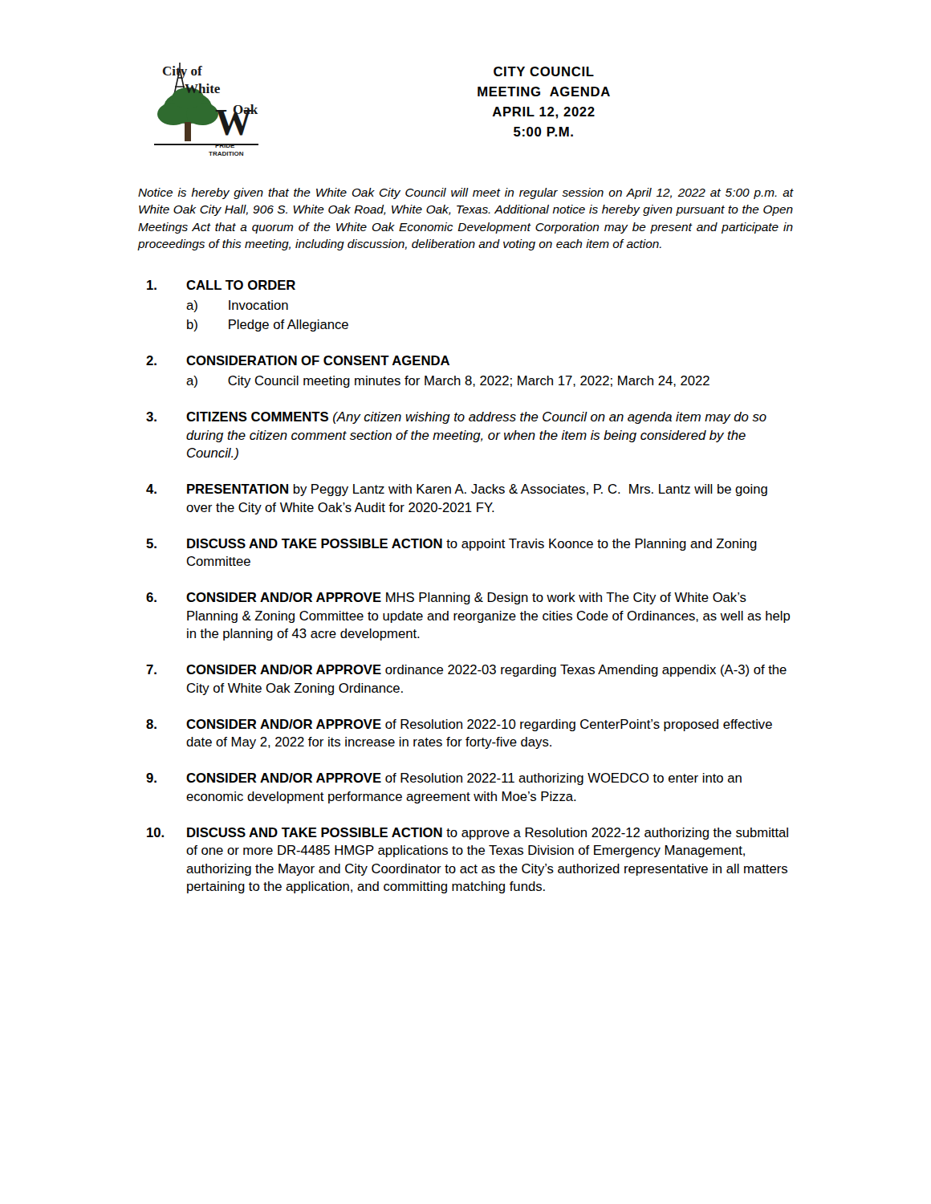W City of White Oak PRIDE TRADITION
CITY COUNCIL
MEETING AGENDA
APRIL 12, 2022
5:00 P.M.
Notice is hereby given that the White Oak City Council will meet in regular session on April 12, 2022 at 5:00 p.m. at White Oak City Hall, 906 S. White Oak Road, White Oak, Texas. Additional notice is hereby given pursuant to the Open Meetings Act that a quorum of the White Oak Economic Development Corporation may be present and participate in proceedings of this meeting, including discussion, deliberation and voting on each item of action.
CALL TO ORDER
Invocation
Pledge of Allegiance
CONSIDERATION OF CONSENT AGENDA
City Council meeting minutes for March 8, 2022; March 17, 2022; March 24, 2022
CITIZENS COMMENTS (Any citizen wishing to address the Council on an agenda item may do so during the citizen comment section of the meeting, or when the item is being considered by the Council.)
PRESENTATION by Peggy Lantz with Karen A. Jacks & Associates, P. C. Mrs. Lantz will be going over the City of White Oak’s Audit for 2020-2021 FY.
DISCUSS AND TAKE POSSIBLE ACTION to appoint Travis Koonce to the Planning and Zoning Committee
CONSIDER AND/OR APPROVE MHS Planning & Design to work with The City of White Oak’s Planning & Zoning Committee to update and reorganize the cities Code of Ordinances, as well as help in the planning of 43 acre development.
CONSIDER AND/OR APPROVE ordinance 2022-03 regarding Texas Amending appendix (A-3) of the City of White Oak Zoning Ordinance.
CONSIDER AND/OR APPROVE of Resolution 2022-10 regarding CenterPoint’s proposed effective date of May 2, 2022 for its increase in rates for forty-five days.
CONSIDER AND/OR APPROVE of Resolution 2022-11 authorizing WOEDCO to enter into an economic development performance agreement with Moe’s Pizza.
DISCUSS AND TAKE POSSIBLE ACTION to approve a Resolution 2022-12 authorizing the submittal of one or more DR-4485 HMGP applications to the Texas Division of Emergency Management, authorizing the Mayor and City Coordinator to act as the City’s authorized representative in all matters pertaining to the application, and committing matching funds.